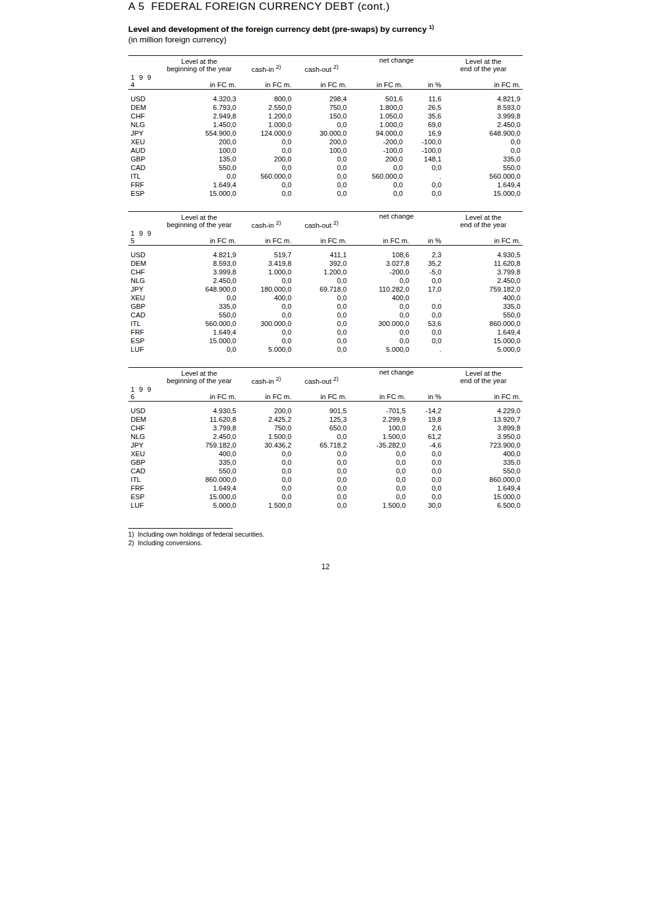A 5 FEDERAL FOREIGN CURRENCY DEBT (cont.)
Level and development of the foreign currency debt (pre-swaps) by currency 1)
(in million foreign currency)
| | Level at the beginning of the year | cash-in 2) | cash-out 2) | net change | Level at the end of the year |
| --- | --- | --- | --- | --- | --- |
| 1 9 9 4 | in FC m. | in FC m. | in FC m. | in FC m. | in % | in FC m. |
| USD | 4.320,3 | 800,0 | 298,4 | 501,6 | 11,6 | 4.821,9 |
| DEM | 6.793,0 | 2.550,0 | 750,0 | 1.800,0 | 26,5 | 8.593,0 |
| CHF | 2.949,8 | 1.200,0 | 150,0 | 1.050,0 | 35,6 | 3.999,8 |
| NLG | 1.450,0 | 1.000,0 | 0,0 | 1.000,0 | 69,0 | 2.450,0 |
| JPY | 554.900,0 | 124.000,0 | 30.000,0 | 94.000,0 | 16,9 | 648.900,0 |
| XEU | 200,0 | 0,0 | 200,0 | -200,0 | -100,0 | 0,0 |
| AUD | 100,0 | 0,0 | 100,0 | -100,0 | -100,0 | 0,0 |
| GBP | 135,0 | 200,0 | 0,0 | 200,0 | 148,1 | 335,0 |
| CAD | 550,0 | 0,0 | 0,0 | 0,0 | 0,0 | 550,0 |
| ITL | 0,0 | 560.000,0 | 0,0 | 560.000,0 | . | 560.000,0 |
| FRF | 1.649,4 | 0,0 | 0,0 | 0,0 | 0,0 | 1.649,4 |
| ESP | 15.000,0 | 0,0 | 0,0 | 0,0 | 0,0 | 15.000,0 |
| | Level at the beginning of the year | cash-in 2) | cash-out 2) | net change | Level at the end of the year |
| --- | --- | --- | --- | --- | --- |
| 1 9 9 5 | in FC m. | in FC m. | in FC m. | in FC m. | in % | in FC m. |
| USD | 4.821,9 | 519,7 | 411,1 | 108,6 | 2,3 | 4.930,5 |
| DEM | 8.593,0 | 3.419,8 | 392,0 | 3.027,8 | 35,2 | 11.620,8 |
| CHF | 3.999,8 | 1.000,0 | 1.200,0 | -200,0 | -5,0 | 3.799,8 |
| NLG | 2.450,0 | 0,0 | 0,0 | 0,0 | 0,0 | 2.450,0 |
| JPY | 648.900,0 | 180.000,0 | 69.718,0 | 110.282,0 | 17,0 | 759.182,0 |
| XEU | 0,0 | 400,0 | 0,0 | 400,0 | . | 400,0 |
| GBP | 335,0 | 0,0 | 0,0 | 0,0 | 0,0 | 335,0 |
| CAD | 550,0 | 0,0 | 0,0 | 0,0 | 0,0 | 550,0 |
| ITL | 560.000,0 | 300.000,0 | 0,0 | 300.000,0 | 53,6 | 860.000,0 |
| FRF | 1.649,4 | 0,0 | 0,0 | 0,0 | 0,0 | 1.649,4 |
| ESP | 15.000,0 | 0,0 | 0,0 | 0,0 | 0,0 | 15.000,0 |
| LUF | 0,0 | 5.000,0 | 0,0 | 5.000,0 | . | 5.000,0 |
| | Level at the beginning of the year | cash-in 2) | cash-out 2) | net change | Level at the end of the year |
| --- | --- | --- | --- | --- | --- |
| 1 9 9 6 | in FC m. | in FC m. | in FC m. | in FC m. | in % | in FC m. |
| USD | 4.930,5 | 200,0 | 901,5 | -701,5 | -14,2 | 4.229,0 |
| DEM | 11.620,8 | 2.425,2 | 125,3 | 2.299,9 | 19,8 | 13.920,7 |
| CHF | 3.799,8 | 750,0 | 650,0 | 100,0 | 2,6 | 3.899,8 |
| NLG | 2.450,0 | 1.500,0 | 0,0 | 1.500,0 | 61,2 | 3.950,0 |
| JPY | 759.182,0 | 30.436,2 | 65.718,2 | -35.282,0 | -4,6 | 723.900,0 |
| XEU | 400,0 | 0,0 | 0,0 | 0,0 | 0,0 | 400,0 |
| GBP | 335,0 | 0,0 | 0,0 | 0,0 | 0,0 | 335,0 |
| CAD | 550,0 | 0,0 | 0,0 | 0,0 | 0,0 | 550,0 |
| ITL | 860.000,0 | 0,0 | 0,0 | 0,0 | 0,0 | 860.000,0 |
| FRF | 1.649,4 | 0,0 | 0,0 | 0,0 | 0,0 | 1.649,4 |
| ESP | 15.000,0 | 0,0 | 0,0 | 0,0 | 0,0 | 15.000,0 |
| LUF | 5.000,0 | 1.500,0 | 0,0 | 1.500,0 | 30,0 | 6.500,0 |
1) Including own holdings of federal securities.
2) Including conversions.
12